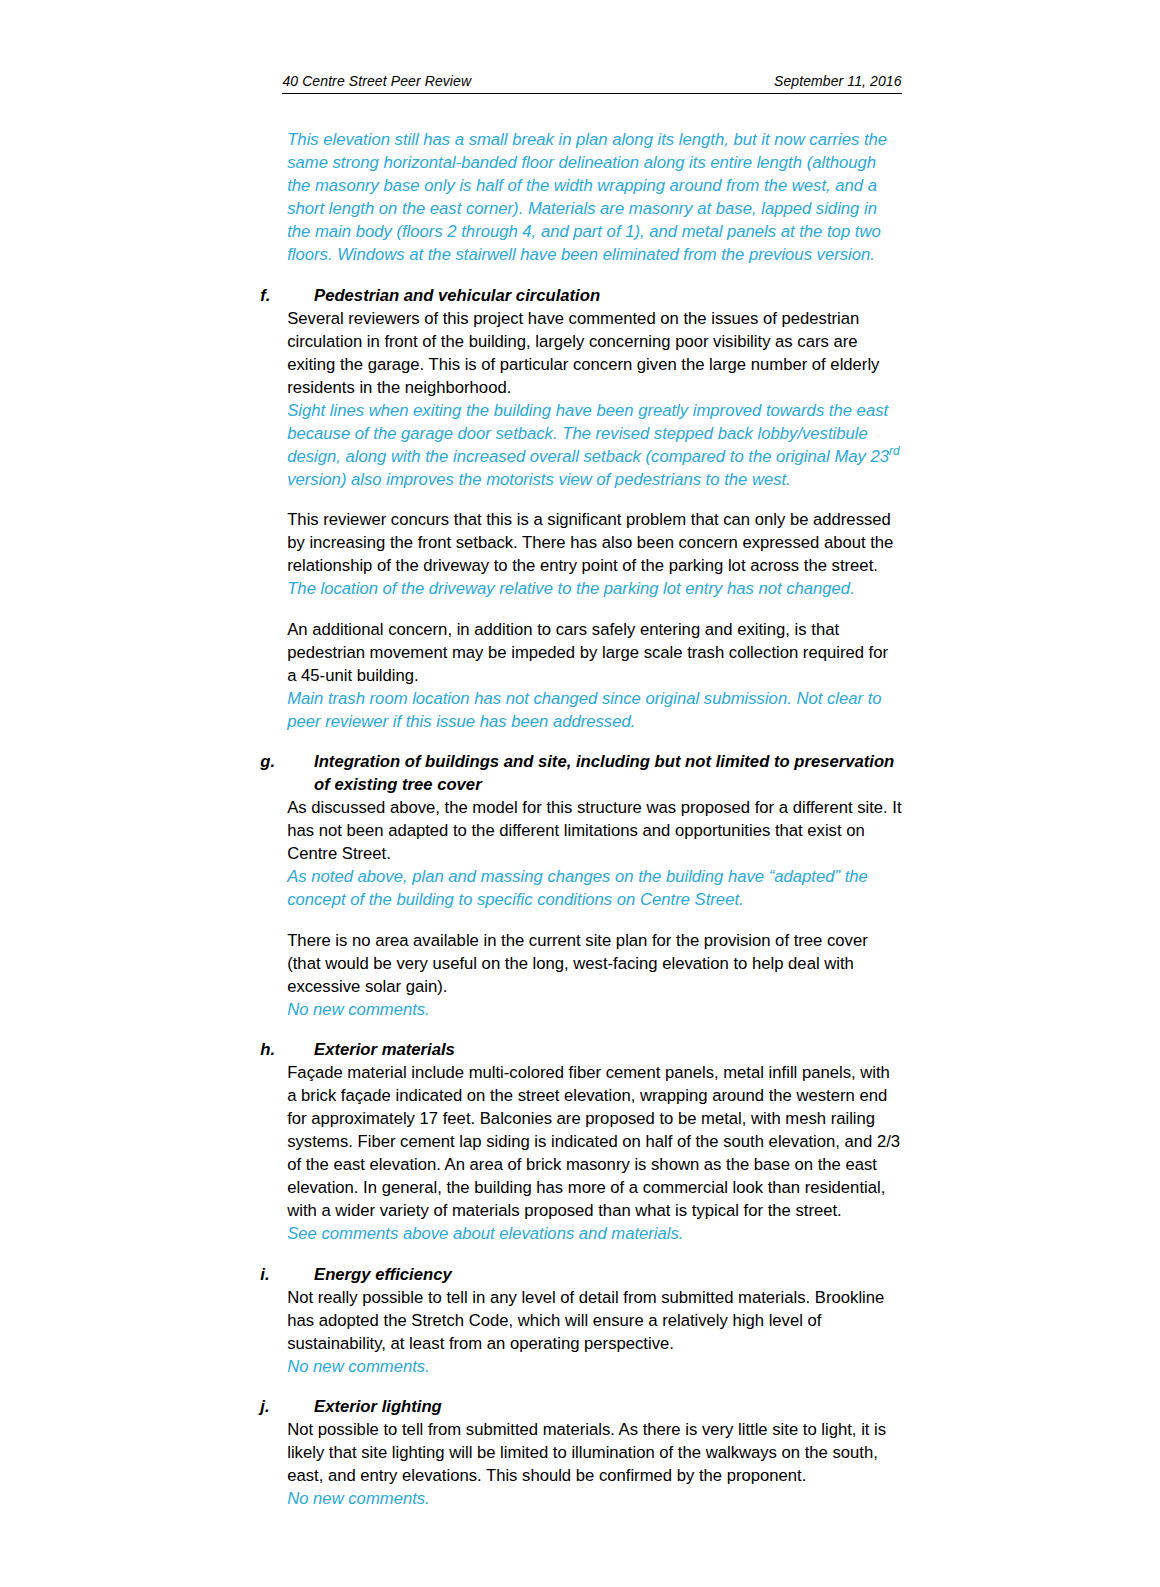40 Centre Street Peer Review September 11, 2016
This elevation still has a small break in plan along its length, but it now carries the same strong horizontal-banded floor delineation along its entire length (although the masonry base only is half of the width wrapping around from the west, and a short length on the east corner). Materials are masonry at base, lapped siding in the main body (floors 2 through 4, and part of 1), and metal panels at the top two floors. Windows at the stairwell have been eliminated from the previous version.
f. Pedestrian and vehicular circulation
Several reviewers of this project have commented on the issues of pedestrian circulation in front of the building, largely concerning poor visibility as cars are exiting the garage. This is of particular concern given the large number of elderly residents in the neighborhood.
Sight lines when exiting the building have been greatly improved towards the east because of the garage door setback. The revised stepped back lobby/vestibule design, along with the increased overall setback (compared to the original May 23rd version) also improves the motorists view of pedestrians to the west.
This reviewer concurs that this is a significant problem that can only be addressed by increasing the front setback. There has also been concern expressed about the relationship of the driveway to the entry point of the parking lot across the street.
The location of the driveway relative to the parking lot entry has not changed.
An additional concern, in addition to cars safely entering and exiting, is that pedestrian movement may be impeded by large scale trash collection required for a 45-unit building.
Main trash room location has not changed since original submission. Not clear to peer reviewer if this issue has been addressed.
g. Integration of buildings and site, including but not limited to preservation of existing tree cover
As discussed above, the model for this structure was proposed for a different site. It has not been adapted to the different limitations and opportunities that exist on Centre Street.
As noted above, plan and massing changes on the building have “adapted” the concept of the building to specific conditions on Centre Street.
There is no area available in the current site plan for the provision of tree cover (that would be very useful on the long, west-facing elevation to help deal with excessive solar gain).
No new comments.
h. Exterior materials
Façade material include multi-colored fiber cement panels, metal infill panels, with a brick façade indicated on the street elevation, wrapping around the western end for approximately 17 feet. Balconies are proposed to be metal, with mesh railing systems. Fiber cement lap siding is indicated on half of the south elevation, and 2/3 of the east elevation. An area of brick masonry is shown as the base on the east elevation. In general, the building has more of a commercial look than residential, with a wider variety of materials proposed than what is typical for the street.
See comments above about elevations and materials.
i. Energy efficiency
Not really possible to tell in any level of detail from submitted materials. Brookline has adopted the Stretch Code, which will ensure a relatively high level of sustainability, at least from an operating perspective.
No new comments.
j. Exterior lighting
Not possible to tell from submitted materials. As there is very little site to light, it is likely that site lighting will be limited to illumination of the walkways on the south, east, and entry elevations. This should be confirmed by the proponent.
No new comments.